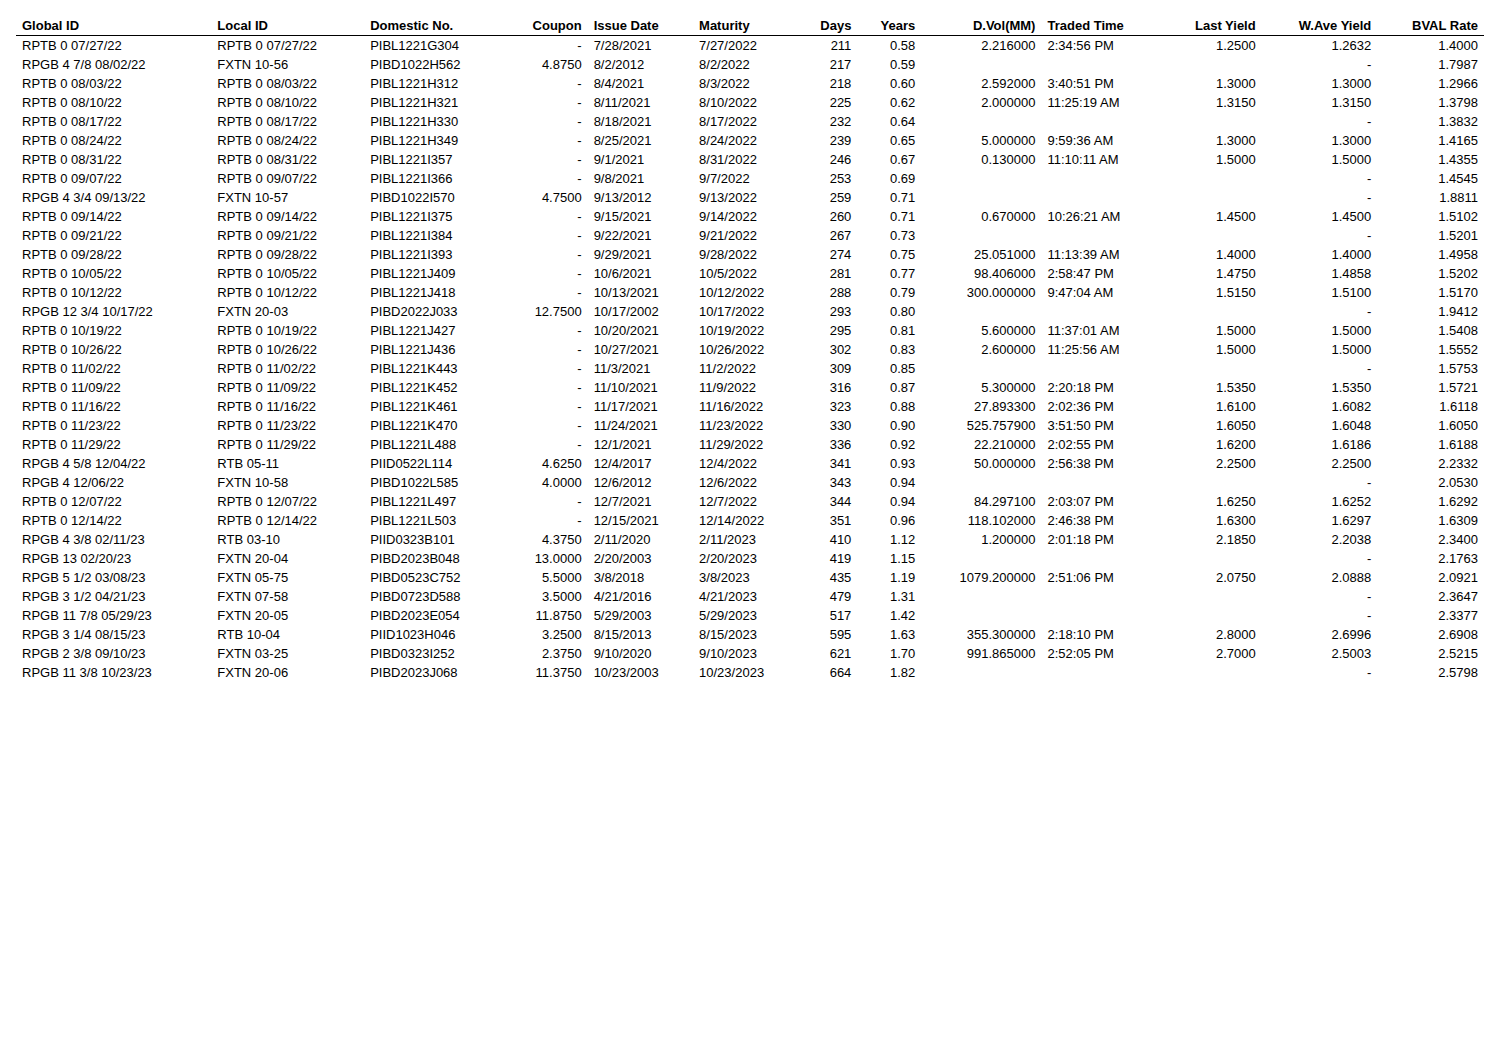Fixed income securities: IDs, coupons, dates, volumes and yields
| Global ID | Local ID | Domestic No. | Coupon | Issue Date | Maturity | Days | Years | D.Vol(MM) | Traded Time | Last Yield | W.Ave Yield | BVAL Rate |
| --- | --- | --- | --- | --- | --- | --- | --- | --- | --- | --- | --- | --- |
| RPTB 0 07/27/22 | RPTB 0 07/27/22 | PIBL1221G304 | - | 7/28/2021 | 7/27/2022 | 211 | 0.58 | 2.216000 | 2:34:56 PM | 1.2500 | 1.2632 | 1.4000 |
| RPGB 4 7/8 08/02/22 | FXTN 10-56 | PIBD1022H562 | 4.8750 | 8/2/2012 | 8/2/2022 | 217 | 0.59 | | | | - | 1.7987 |
| RPTB 0 08/03/22 | RPTB 0 08/03/22 | PIBL1221H312 | - | 8/4/2021 | 8/3/2022 | 218 | 0.60 | 2.592000 | 3:40:51 PM | 1.3000 | 1.3000 | 1.2966 |
| RPTB 0 08/10/22 | RPTB 0 08/10/22 | PIBL1221H321 | - | 8/11/2021 | 8/10/2022 | 225 | 0.62 | 2.000000 | 11:25:19 AM | 1.3150 | 1.3150 | 1.3798 |
| RPTB 0 08/17/22 | RPTB 0 08/17/22 | PIBL1221H330 | - | 8/18/2021 | 8/17/2022 | 232 | 0.64 | | | | - | 1.3832 |
| RPTB 0 08/24/22 | RPTB 0 08/24/22 | PIBL1221H349 | - | 8/25/2021 | 8/24/2022 | 239 | 0.65 | 5.000000 | 9:59:36 AM | 1.3000 | 1.3000 | 1.4165 |
| RPTB 0 08/31/22 | RPTB 0 08/31/22 | PIBL1221I357 | - | 9/1/2021 | 8/31/2022 | 246 | 0.67 | 0.130000 | 11:10:11 AM | 1.5000 | 1.5000 | 1.4355 |
| RPTB 0 09/07/22 | RPTB 0 09/07/22 | PIBL1221I366 | - | 9/8/2021 | 9/7/2022 | 253 | 0.69 | | | | - | 1.4545 |
| RPGB 4 3/4 09/13/22 | FXTN 10-57 | PIBD1022I570 | 4.7500 | 9/13/2012 | 9/13/2022 | 259 | 0.71 | | | | - | 1.8811 |
| RPTB 0 09/14/22 | RPTB 0 09/14/22 | PIBL1221I375 | - | 9/15/2021 | 9/14/2022 | 260 | 0.71 | 0.670000 | 10:26:21 AM | 1.4500 | 1.4500 | 1.5102 |
| RPTB 0 09/21/22 | RPTB 0 09/21/22 | PIBL1221I384 | - | 9/22/2021 | 9/21/2022 | 267 | 0.73 | | | | - | 1.5201 |
| RPTB 0 09/28/22 | RPTB 0 09/28/22 | PIBL1221I393 | - | 9/29/2021 | 9/28/2022 | 274 | 0.75 | 25.051000 | 11:13:39 AM | 1.4000 | 1.4000 | 1.4958 |
| RPTB 0 10/05/22 | RPTB 0 10/05/22 | PIBL1221J409 | - | 10/6/2021 | 10/5/2022 | 281 | 0.77 | 98.406000 | 2:58:47 PM | 1.4750 | 1.4858 | 1.5202 |
| RPTB 0 10/12/22 | RPTB 0 10/12/22 | PIBL1221J418 | - | 10/13/2021 | 10/12/2022 | 288 | 0.79 | 300.000000 | 9:47:04 AM | 1.5150 | 1.5100 | 1.5170 |
| RPGB 12 3/4 10/17/22 | FXTN 20-03 | PIBD2022J033 | 12.7500 | 10/17/2002 | 10/17/2022 | 293 | 0.80 | | | | - | 1.9412 |
| RPTB 0 10/19/22 | RPTB 0 10/19/22 | PIBL1221J427 | - | 10/20/2021 | 10/19/2022 | 295 | 0.81 | 5.600000 | 11:37:01 AM | 1.5000 | 1.5000 | 1.5408 |
| RPTB 0 10/26/22 | RPTB 0 10/26/22 | PIBL1221J436 | - | 10/27/2021 | 10/26/2022 | 302 | 0.83 | 2.600000 | 11:25:56 AM | 1.5000 | 1.5000 | 1.5552 |
| RPTB 0 11/02/22 | RPTB 0 11/02/22 | PIBL1221K443 | - | 11/3/2021 | 11/2/2022 | 309 | 0.85 | | | | - | 1.5753 |
| RPTB 0 11/09/22 | RPTB 0 11/09/22 | PIBL1221K452 | - | 11/10/2021 | 11/9/2022 | 316 | 0.87 | 5.300000 | 2:20:18 PM | 1.5350 | 1.5350 | 1.5721 |
| RPTB 0 11/16/22 | RPTB 0 11/16/22 | PIBL1221K461 | - | 11/17/2021 | 11/16/2022 | 323 | 0.88 | 27.893300 | 2:02:36 PM | 1.6100 | 1.6082 | 1.6118 |
| RPTB 0 11/23/22 | RPTB 0 11/23/22 | PIBL1221K470 | - | 11/24/2021 | 11/23/2022 | 330 | 0.90 | 525.757900 | 3:51:50 PM | 1.6050 | 1.6048 | 1.6050 |
| RPTB 0 11/29/22 | RPTB 0 11/29/22 | PIBL1221L488 | - | 12/1/2021 | 11/29/2022 | 336 | 0.92 | 22.210000 | 2:02:55 PM | 1.6200 | 1.6186 | 1.6188 |
| RPGB 4 5/8 12/04/22 | RTB 05-11 | PIID0522L114 | 4.6250 | 12/4/2017 | 12/4/2022 | 341 | 0.93 | 50.000000 | 2:56:38 PM | 2.2500 | 2.2500 | 2.2332 |
| RPGB 4 12/06/22 | FXTN 10-58 | PIBD1022L585 | 4.0000 | 12/6/2012 | 12/6/2022 | 343 | 0.94 | | | | - | 2.0530 |
| RPTB 0 12/07/22 | RPTB 0 12/07/22 | PIBL1221L497 | - | 12/7/2021 | 12/7/2022 | 344 | 0.94 | 84.297100 | 2:03:07 PM | 1.6250 | 1.6252 | 1.6292 |
| RPTB 0 12/14/22 | RPTB 0 12/14/22 | PIBL1221L503 | - | 12/15/2021 | 12/14/2022 | 351 | 0.96 | 118.102000 | 2:46:38 PM | 1.6300 | 1.6297 | 1.6309 |
| RPGB 4 3/8 02/11/23 | RTB 03-10 | PIID0323B101 | 4.3750 | 2/11/2020 | 2/11/2023 | 410 | 1.12 | 1.200000 | 2:01:18 PM | 2.1850 | 2.2038 | 2.3400 |
| RPGB 13 02/20/23 | FXTN 20-04 | PIBD2023B048 | 13.0000 | 2/20/2003 | 2/20/2023 | 419 | 1.15 | | | | - | 2.1763 |
| RPGB 5 1/2 03/08/23 | FXTN 05-75 | PIBD0523C752 | 5.5000 | 3/8/2018 | 3/8/2023 | 435 | 1.19 | 1079.200000 | 2:51:06 PM | 2.0750 | 2.0888 | 2.0921 |
| RPGB 3 1/2 04/21/23 | FXTN 07-58 | PIBD0723D588 | 3.5000 | 4/21/2016 | 4/21/2023 | 479 | 1.31 | | | | - | 2.3647 |
| RPGB 11 7/8 05/29/23 | FXTN 20-05 | PIBD2023E054 | 11.8750 | 5/29/2003 | 5/29/2023 | 517 | 1.42 | | | | - | 2.3377 |
| RPGB 3 1/4 08/15/23 | RTB 10-04 | PIID1023H046 | 3.2500 | 8/15/2013 | 8/15/2023 | 595 | 1.63 | 355.300000 | 2:18:10 PM | 2.8000 | 2.6996 | 2.6908 |
| RPGB 2 3/8 09/10/23 | FXTN 03-25 | PIBD0323I252 | 2.3750 | 9/10/2020 | 9/10/2023 | 621 | 1.70 | 991.865000 | 2:52:05 PM | 2.7000 | 2.5003 | 2.5215 |
| RPGB 11 3/8 10/23/23 | FXTN 20-06 | PIBD2023J068 | 11.3750 | 10/23/2003 | 10/23/2023 | 664 | 1.82 | | | | - | 2.5798 |